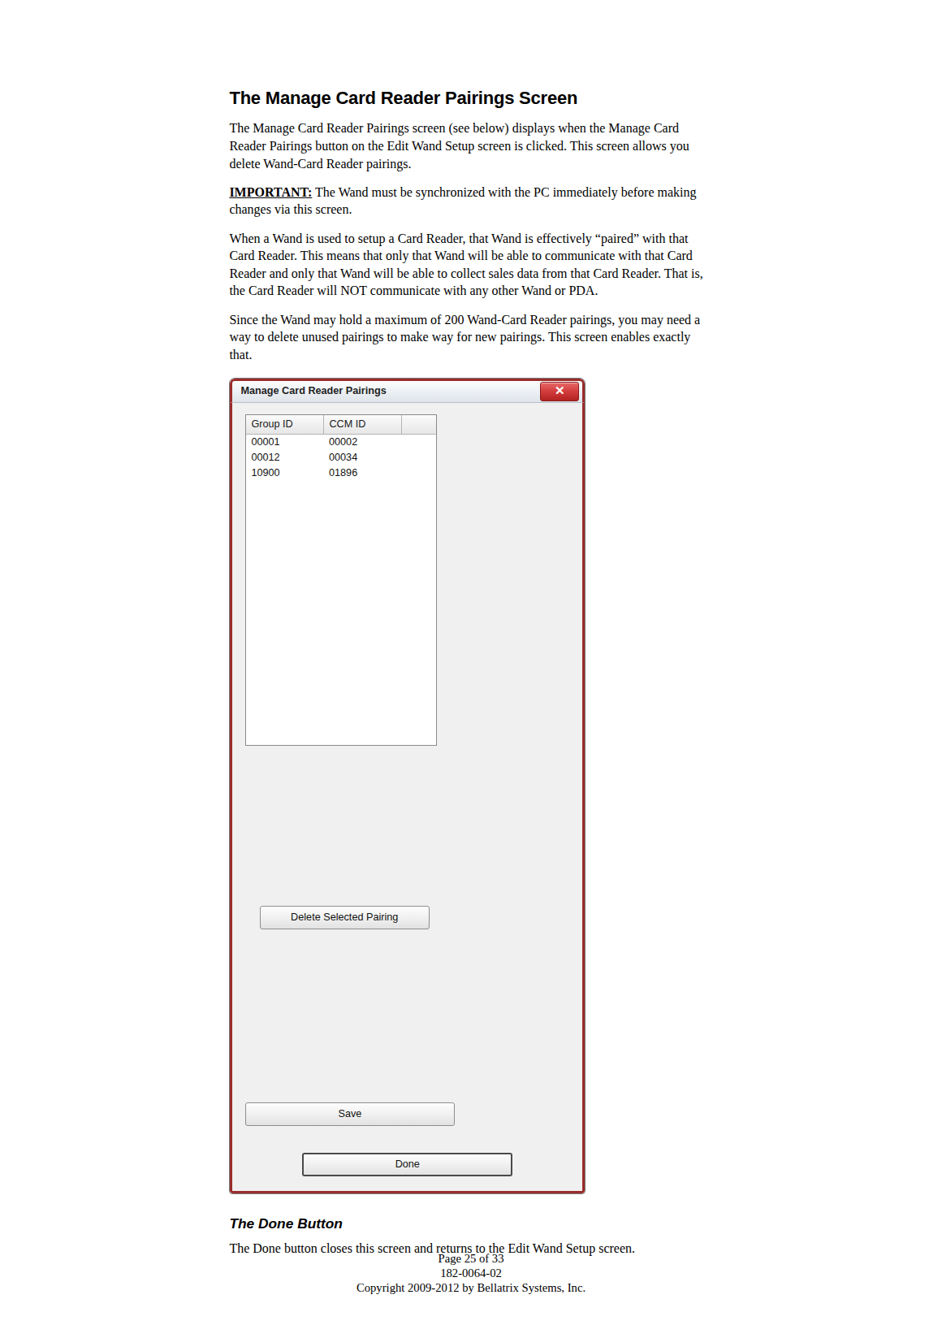The Manage Card Reader Pairings Screen
The Manage Card Reader Pairings screen (see below) displays when the Manage Card Reader Pairings button on the Edit Wand Setup screen is clicked. This screen allows you delete Wand-Card Reader pairings.
IMPORTANT: The Wand must be synchronized with the PC immediately before making changes via this screen.
When a Wand is used to setup a Card Reader, that Wand is effectively “paired” with that Card Reader. This means that only that Wand will be able to communicate with that Card Reader and only that Wand will be able to collect sales data from that Card Reader. That is, the Card Reader will NOT communicate with any other Wand or PDA.
Since the Wand may hold a maximum of 200 Wand-Card Reader pairings, you may need a way to delete unused pairings to make way for new pairings. This screen enables exactly that.
Manage Card Reader Pairings ✕
| Group ID | CCM ID | |
| --- | --- | --- |
| 00001 | 00002 | |
| 00012 | 00034 | |
| 10900 | 01896 | |
Delete Selected Pairing
Save
Done
The Done Button
The Done button closes this screen and returns to the Edit Wand Setup screen.
Page 25 of 33
182-0064-02
Copyright 2009-2012 by Bellatrix Systems, Inc.